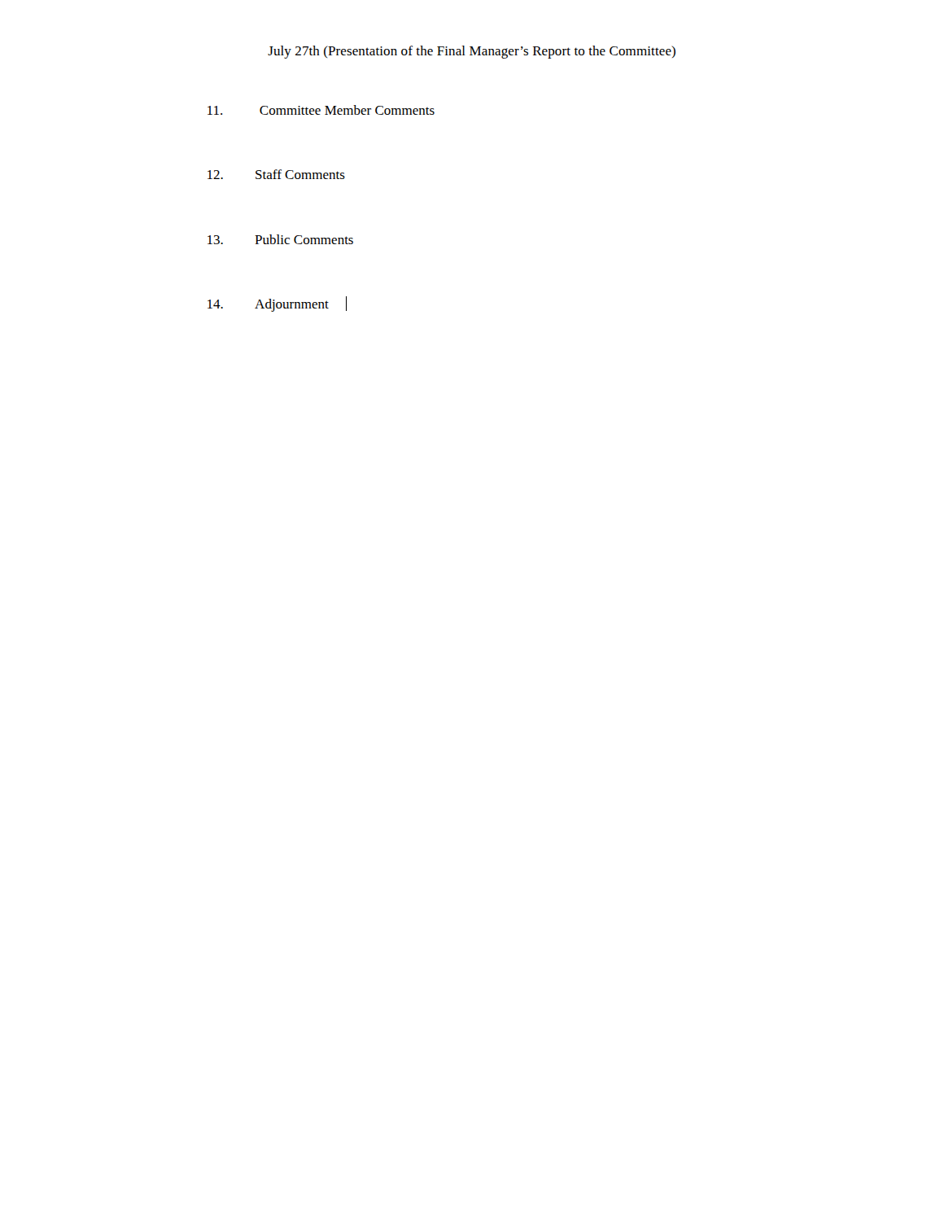July 27th (Presentation of the Final Manager’s Report to the Committee)
11. Committee Member Comments
12. Staff Comments
13. Public Comments
14. Adjournment